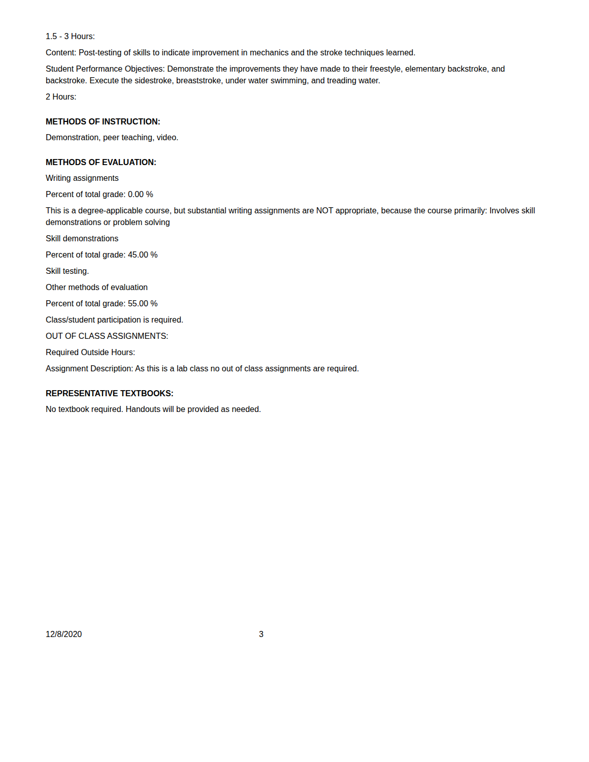1.5 - 3 Hours:
Content: Post-testing of skills to indicate improvement in mechanics and the stroke techniques learned.
Student Performance Objectives: Demonstrate the improvements they have made to their freestyle, elementary backstroke, and backstroke. Execute the sidestroke, breaststroke, under water swimming, and treading water.
2 Hours:
METHODS OF INSTRUCTION:
Demonstration, peer teaching, video.
METHODS OF EVALUATION:
Writing assignments
Percent of total grade: 0.00 %
This is a degree-applicable course, but substantial writing assignments are NOT appropriate, because the course primarily: Involves skill demonstrations or problem solving
Skill demonstrations
Percent of total grade: 45.00 %
Skill testing.
Other methods of evaluation
Percent of total grade: 55.00 %
Class/student participation is required.
OUT OF CLASS ASSIGNMENTS:
Required Outside Hours:
Assignment Description: As this is a lab class no out of class assignments are required.
REPRESENTATIVE TEXTBOOKS:
No textbook required. Handouts will be provided as needed.
12/8/2020 3